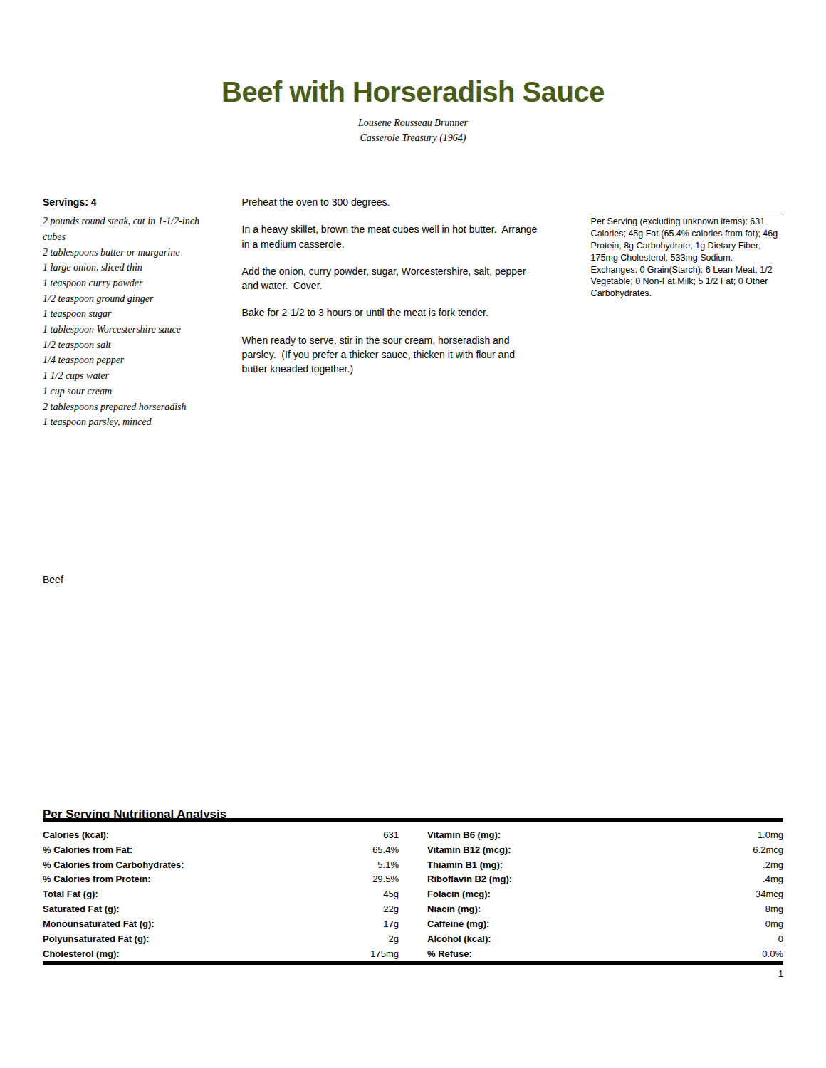Beef with Horseradish Sauce
Lousene Rousseau Brunner
Casserole Treasury (1964)
Servings: 4
2 pounds round steak, cut in 1-1/2-inch cubes
2 tablespoons butter or margarine
1 large onion, sliced thin
1 teaspoon curry powder
1/2 teaspoon ground ginger
1 teaspoon sugar
1 tablespoon Worcestershire sauce
1/2 teaspoon salt
1/4 teaspoon pepper
1 1/2 cups water
1 cup sour cream
2 tablespoons prepared horseradish
1 teaspoon parsley, minced
Preheat the oven to 300 degrees.
In a heavy skillet, brown the meat cubes well in hot butter. Arrange in a medium casserole.
Add the onion, curry powder, sugar, Worcestershire, salt, pepper and water. Cover.
Bake for 2-1/2 to 3 hours or until the meat is fork tender.
When ready to serve, stir in the sour cream, horseradish and parsley. (If you prefer a thicker sauce, thicken it with flour and butter kneaded together.)
Per Serving (excluding unknown items): 631 Calories; 45g Fat (65.4% calories from fat); 46g Protein; 8g Carbohydrate; 1g Dietary Fiber; 175mg Cholesterol; 533mg Sodium. Exchanges: 0 Grain(Starch); 6 Lean Meat; 1/2 Vegetable; 0 Non-Fat Milk; 5 1/2 Fat; 0 Other Carbohydrates.
Beef
Per Serving Nutritional Analysis
| Calories (kcal): | 631 |
| % Calories from Fat: | 65.4% |
| % Calories from Carbohydrates: | 5.1% |
| % Calories from Protein: | 29.5% |
| Total Fat (g): | 45g |
| Saturated Fat (g): | 22g |
| Monounsaturated Fat (g): | 17g |
| Polyunsaturated Fat (g): | 2g |
| Cholesterol (mg): | 175mg |
| Vitamin B6 (mg): | 1.0mg |
| Vitamin B12 (mcg): | 6.2mcg |
| Thiamin B1 (mg): | .2mg |
| Riboflavin B2 (mg): | .4mg |
| Folacin (mcg): | 34mcg |
| Niacin (mg): | 8mg |
| Caffeine (mg): | 0mg |
| Alcohol (kcal): | 0 |
| % Refuse: | 0.0% |
1